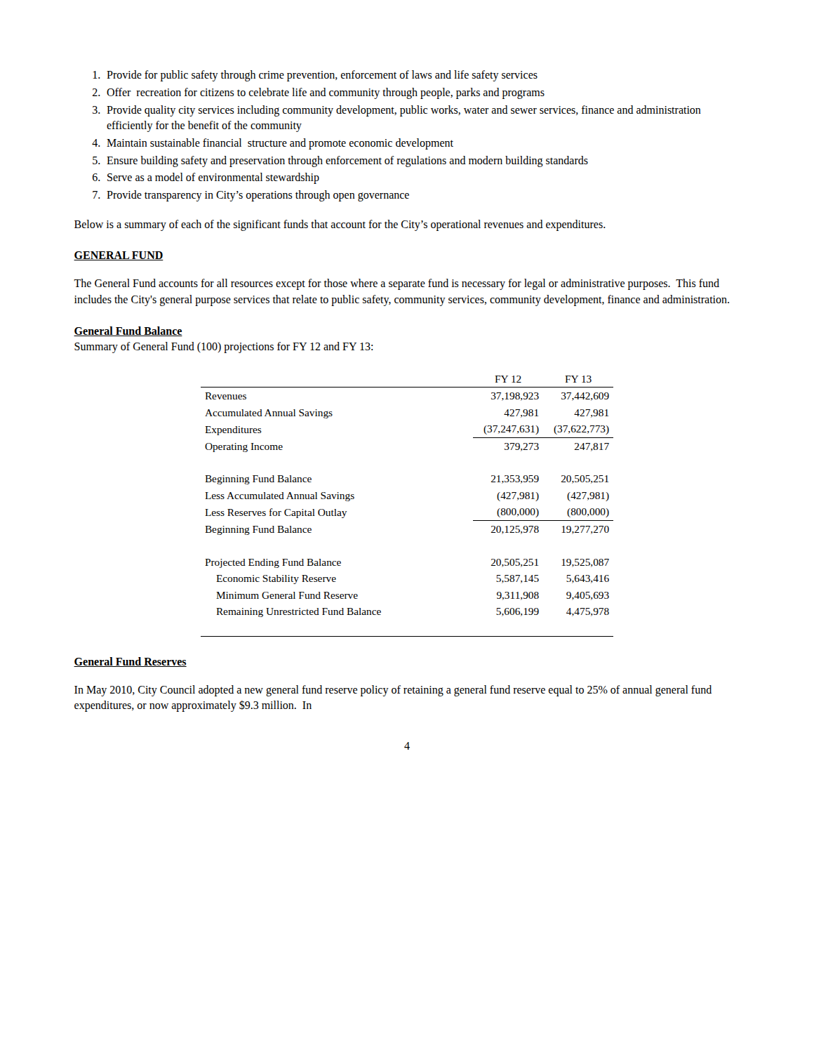Provide for public safety through crime prevention, enforcement of laws and life safety services
Offer recreation for citizens to celebrate life and community through people, parks and programs
Provide quality city services including community development, public works, water and sewer services, finance and administration efficiently for the benefit of the community
Maintain sustainable financial structure and promote economic development
Ensure building safety and preservation through enforcement of regulations and modern building standards
Serve as a model of environmental stewardship
Provide transparency in City’s operations through open governance
Below is a summary of each of the significant funds that account for the City’s operational revenues and expenditures.
GENERAL FUND
The General Fund accounts for all resources except for those where a separate fund is necessary for legal or administrative purposes. This fund includes the City's general purpose services that relate to public safety, community services, community development, finance and administration.
General Fund Balance
Summary of General Fund (100) projections for FY 12 and FY 13:
| | FY 12 | FY 13 |
| Revenues | 37,198,923 | 37,442,609 |
| Accumulated Annual Savings | 427,981 | 427,981 |
| Expenditures | (37,247,631) | (37,622,773) |
| Operating Income | 379,273 | 247,817 |
| Beginning Fund Balance | 21,353,959 | 20,505,251 |
| Less Accumulated Annual Savings | (427,981) | (427,981) |
| Less Reserves for Capital Outlay | (800,000) | (800,000) |
| Beginning Fund Balance | 20,125,978 | 19,277,270 |
| Projected Ending Fund Balance | 20,505,251 | 19,525,087 |
| Economic Stability Reserve | 5,587,145 | 5,643,416 |
| Minimum General Fund Reserve | 9,311,908 | 9,405,693 |
| Remaining Unrestricted Fund Balance | 5,606,199 | 4,475,978 |
General Fund Reserves
In May 2010, City Council adopted a new general fund reserve policy of retaining a general fund reserve equal to 25% of annual general fund expenditures, or now approximately $9.3 million. In
4